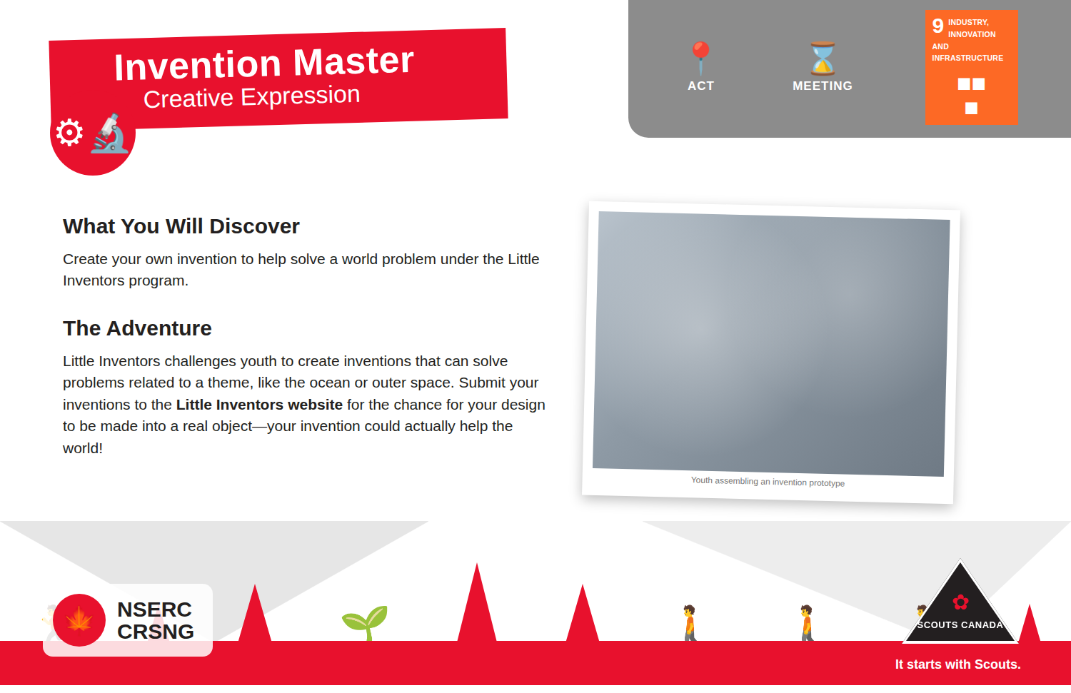📍 ACT
⌛ MEETING
9 Industry, Innovation
and Infrastructure
■■
■
⚙🔬
Invention Master
Creative Expression
Youth assembling an invention prototype
What You Will Discover
Create your own invention to help solve a world problem under the Little Inventors program.
The Adventure
Little Inventors challenges youth to create inventions that can solve problems related to a theme, like the ocean or outer space. Submit your inventions to the Little Inventors website for the chance for your design to be made into a real object—your invention could actually help the world!
🏃 🌱 🚶 🚶 🚶
🍁
NSERC
CRSNG
✿ SCOUTS CANADA
It starts with Scouts.